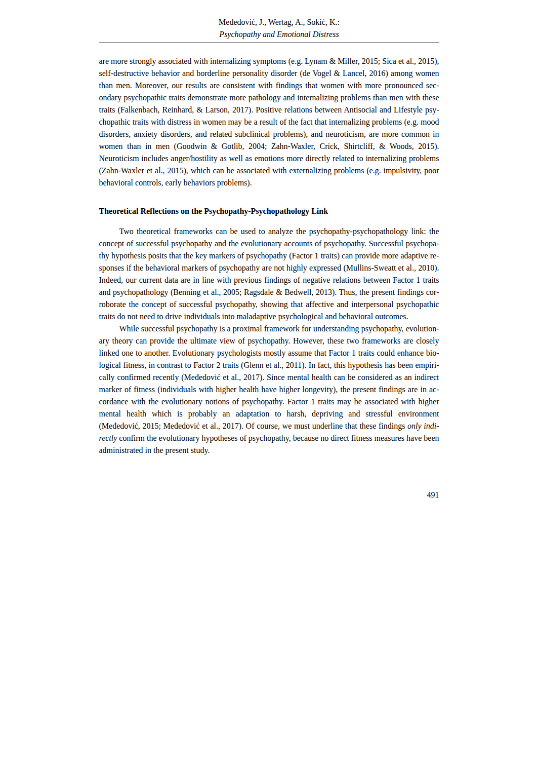Međedović, J., Wertag, A., Sokić, K.:
Psychopathy and Emotional Distress
are more strongly associated with internalizing symptoms (e.g. Lynam & Miller, 2015; Sica et al., 2015), self-destructive behavior and borderline personality disorder (de Vogel & Lancel, 2016) among women than men. Moreover, our results are consistent with findings that women with more pronounced secondary psychopathic traits demonstrate more pathology and internalizing problems than men with these traits (Falkenbach, Reinhard, & Larson, 2017). Positive relations between Antisocial and Lifestyle psychopathic traits with distress in women may be a result of the fact that internalizing problems (e.g. mood disorders, anxiety disorders, and related subclinical problems), and neuroticism, are more common in women than in men (Goodwin & Gotlib, 2004; Zahn-Waxler, Crick, Shirtcliff, & Woods, 2015). Neuroticism includes anger/hostility as well as emotions more directly related to internalizing problems (Zahn-Waxler et al., 2015), which can be associated with externalizing problems (e.g. impulsivity, poor behavioral controls, early behaviors problems).
Theoretical Reflections on the Psychopathy-Psychopathology Link
Two theoretical frameworks can be used to analyze the psychopathy-psychopathology link: the concept of successful psychopathy and the evolutionary accounts of psychopathy. Successful psychopathy hypothesis posits that the key markers of psychopathy (Factor 1 traits) can provide more adaptive responses if the behavioral markers of psychopathy are not highly expressed (Mullins-Sweatt et al., 2010). Indeed, our current data are in line with previous findings of negative relations between Factor 1 traits and psychopathology (Benning et al., 2005; Ragsdale & Bedwell, 2013). Thus, the present findings corroborate the concept of successful psychopathy, showing that affective and interpersonal psychopathic traits do not need to drive individuals into maladaptive psychological and behavioral outcomes.
While successful psychopathy is a proximal framework for understanding psychopathy, evolutionary theory can provide the ultimate view of psychopathy. However, these two frameworks are closely linked one to another. Evolutionary psychologists mostly assume that Factor 1 traits could enhance biological fitness, in contrast to Factor 2 traits (Glenn et al., 2011). In fact, this hypothesis has been empirically confirmed recently (Međedović et al., 2017). Since mental health can be considered as an indirect marker of fitness (individuals with higher health have higher longevity), the present findings are in accordance with the evolutionary notions of psychopathy. Factor 1 traits may be associated with higher mental health which is probably an adaptation to harsh, depriving and stressful environment (Međedović, 2015; Međedović et al., 2017). Of course, we must underline that these findings only indirectly confirm the evolutionary hypotheses of psychopathy, because no direct fitness measures have been administrated in the present study.
491